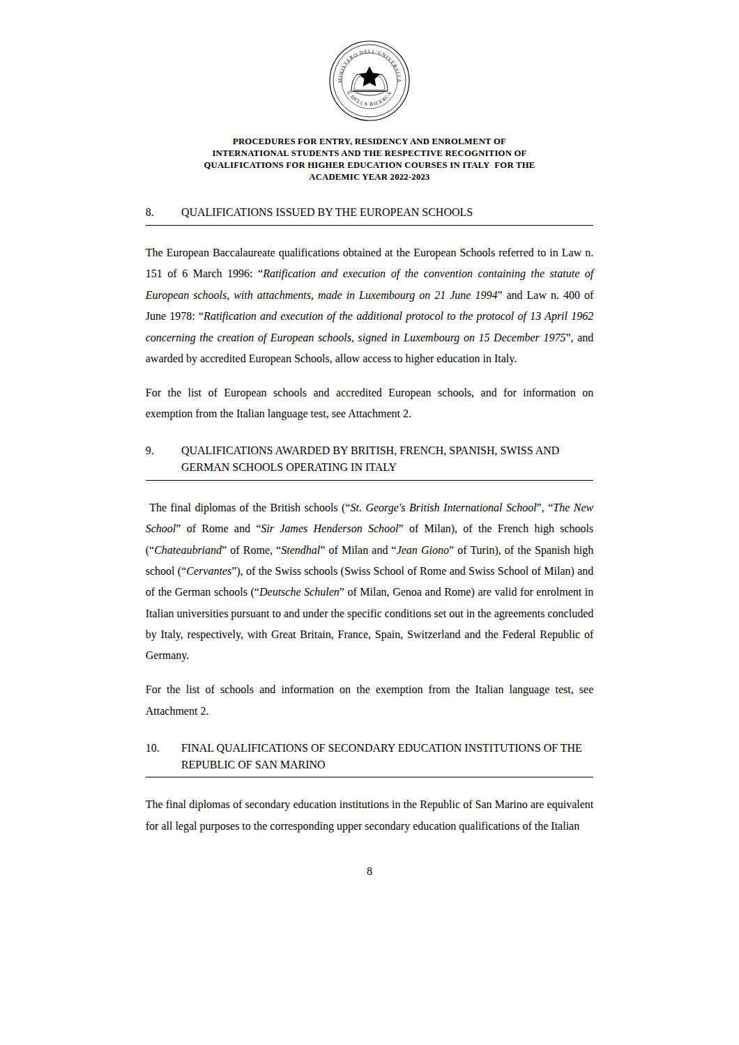MINISTERO DELL'UNIVERSITÀ E DELLA RICERCA
Procedures for entry, residency and enrolment of
international students and the respective recognition of
qualifications for higher education courses in Italy for the
academic year 2022-2023
8. Qualifications issued by the European Schools
The European Baccalaureate qualifications obtained at the European Schools referred to in Law n. 151 of 6 March 1996: “Ratification and execution of the convention containing the statute of European schools, with attachments, made in Luxembourg on 21 June 1994” and Law n. 400 of June 1978: “Ratification and execution of the additional protocol to the protocol of 13 April 1962 concerning the creation of European schools, signed in Luxembourg on 15 December 1975”, and awarded by accredited European Schools, allow access to higher education in Italy.
For the list of European schools and accredited European schools, and for information on exemption from the Italian language test, see Attachment 2.
9. Qualifications awarded by British, French, Spanish, Swiss and German schools operating in Italy
The final diplomas of the British schools (“St. George's British International School”, “The New School” of Rome and “Sir James Henderson School” of Milan), of the French high schools (“Chateaubriand” of Rome, “Stendhal” of Milan and “Jean Giono” of Turin), of the Spanish high school (“Cervantes”), of the Swiss schools (Swiss School of Rome and Swiss School of Milan) and of the German schools (“Deutsche Schulen” of Milan, Genoa and Rome) are valid for enrolment in Italian universities pursuant to and under the specific conditions set out in the agreements concluded by Italy, respectively, with Great Britain, France, Spain, Switzerland and the Federal Republic of Germany.
For the list of schools and information on the exemption from the Italian language test, see Attachment 2.
10. Final qualifications of secondary education institutions of the Republic of San Marino
The final diplomas of secondary education institutions in the Republic of San Marino are equivalent for all legal purposes to the corresponding upper secondary education qualifications of the Italian
8